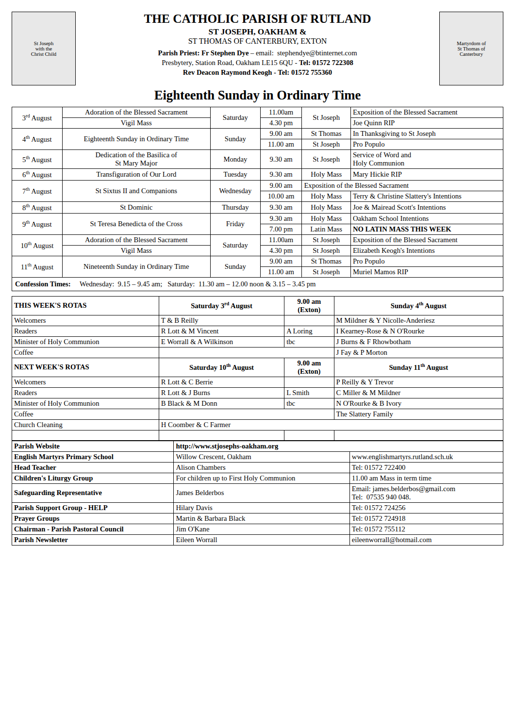St Joseph
with the
Christ Child
THE CATHOLIC PARISH OF RUTLAND
ST JOSEPH, OAKHAM &
ST THOMAS OF CANTERBURY, EXTON
Parish Priest: Fr Stephen Dye – email: stephendye@btinternet.com
Presbytery, Station Road, Oakham LE15 6QU - Tel: 01572 722308
Rev Deacon Raymond Keogh - Tel: 01572 755360
Martyrdom of
St Thomas of
Canterbury
Eighteenth Sunday in Ordinary Time
| 3 rd August | Adoration of the Blessed Sacrament | Saturday | 11.00am | St Joseph | Exposition of the Blessed Sacrament |
| Vigil Mass | 4.30 pm | Joe Quinn RIP |
| 4 th August | Eighteenth Sunday in Ordinary Time | Sunday | 9.00 am | St Thomas | In Thanksgiving to St Joseph |
| 11.00 am | St Joseph | Pro Populo |
| 5 th August | Dedication of the Basilica of St Mary Major | Monday | 9.30 am | St Joseph | Service of Word and Holy Communion |
| 6 th August | Transfiguration of Our Lord | Tuesday | 9.30 am | Holy Mass | Mary Hickie RIP |
| 7 th August | St Sixtus II and Companions | Wednesday | 9.00 am | Exposition of the Blessed Sacrament |
| 10.00 am | Holy Mass | Terry & Christine Slattery's Intentions |
| 8 th August | St Dominic | Thursday | 9.30 am | Holy Mass | Joe & Mairead Scott's Intentions |
| 9 th August | St Teresa Benedicta of the Cross | Friday | 9.30 am | Holy Mass | Oakham School Intentions |
| 7.00 pm | Latin Mass | NO LATIN MASS THIS WEEK |
| 10 th August | Adoration of the Blessed Sacrament | Saturday | 11.00am | St Joseph | Exposition of the Blessed Sacrament |
| Vigil Mass | 4.30 pm | St Joseph | Elizabeth Keogh's Intentions |
| 11 th August | Nineteenth Sunday in Ordinary Time | Sunday | 9.00 am | St Thomas | Pro Populo |
| 11.00 am | St Joseph | Muriel Mamos RIP |
Confession Times: Wednesday: 9.15 – 9.45 am; Saturday: 11.30 am – 12.00 noon & 3.15 – 3.45 pm
| THIS WEEK'S ROTAS | Saturday 3 rd August | 9.00 am (Exton) | Sunday 4 th August |
| Welcomers | T & B Reilly | | M Mildner & Y Nicolle-Anderiesz |
| Readers | R Lott & M Vincent | A Loring | I Kearney-Rose & N O'Rourke |
| Minister of Holy Communion | E Worrall & A Wilkinson | tbc | J Burns & F Rhowbotham |
| Coffee | | J Fay & P Morton |
| NEXT WEEK'S ROTAS | Saturday 10 th August | 9.00 am (Exton) | Sunday 11 th August |
| Welcomers | R Lott & C Berrie | | P Reilly & Y Trevor |
| Readers | R Lott & J Burns | L Smith | C Miller & M Mildner |
| Minister of Holy Communion | B Black & M Donn | tbc | N O'Rourke & B Ivory |
| Coffee | | The Slattery Family |
| Church Cleaning | H Coomber & C Farmer |
| Parish Website | http://www.stjosephs-oakham.org |
| English Martyrs Primary School | Willow Crescent, Oakham | www.englishmartyrs.rutland.sch.uk |
| Head Teacher | Alison Chambers | Tel: 01572 722400 |
| Children's Liturgy Group | For children up to First Holy Communion | 11.00 am Mass in term time |
| Safeguarding Representative | James Belderbos | Email: james.belderbos@gmail.com Tel: 07535 940 048. |
| Parish Support Group - HELP | Hilary Davis | Tel: 01572 724256 |
| Prayer Groups | Martin & Barbara Black | Tel: 01572 724918 |
| Chairman - Parish Pastoral Council | Jim O'Kane | Tel: 01572 755112 |
| Parish Newsletter | Eileen Worrall | eileenworrall@hotmail.com |